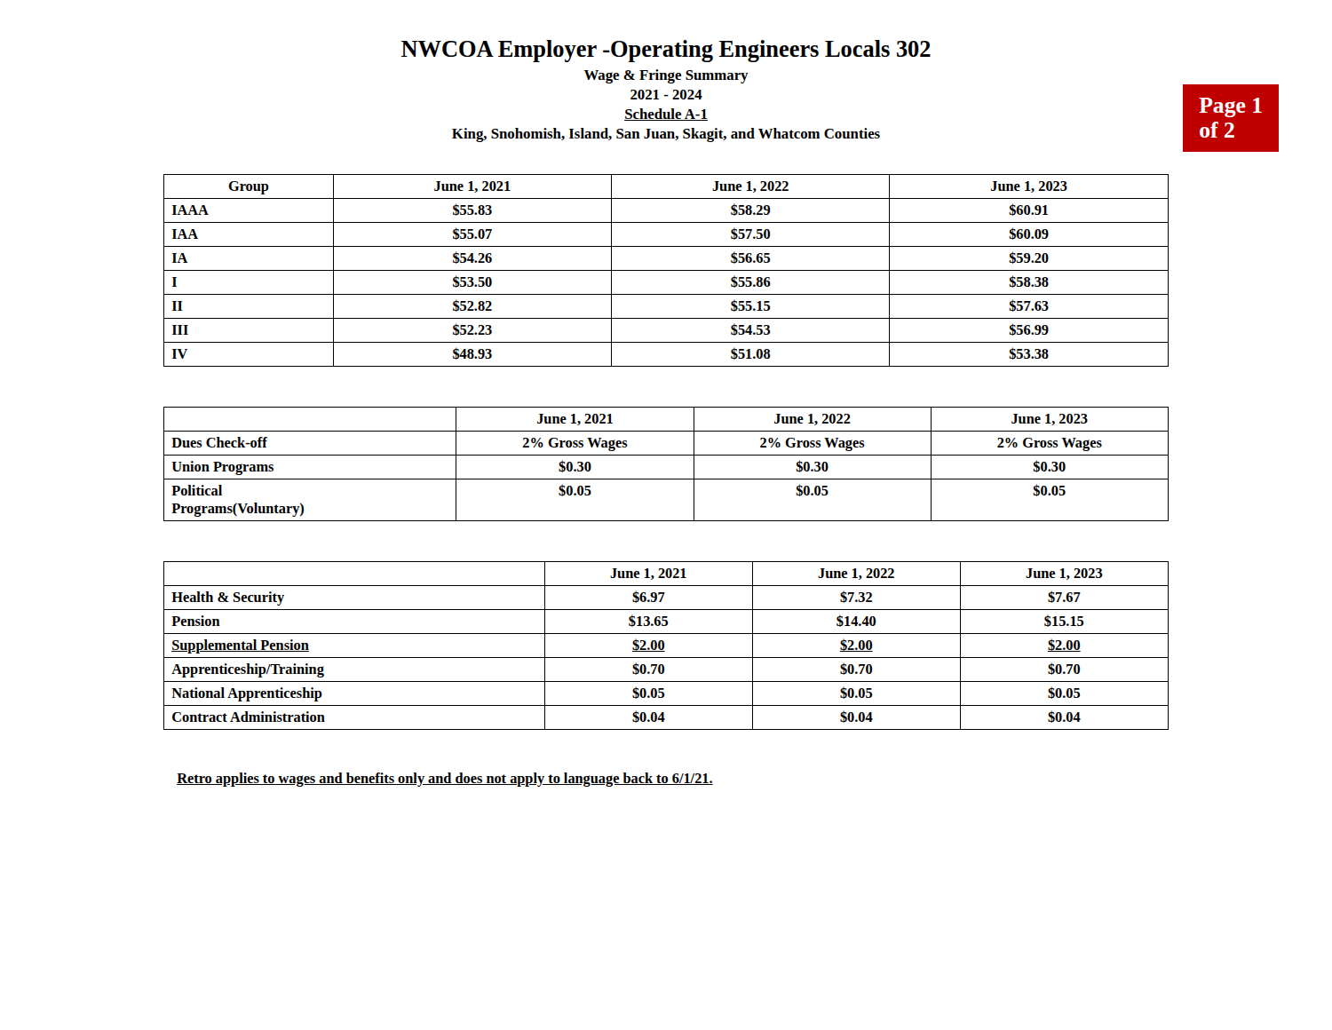Page 1
of 2
NWCOA Employer -Operating Engineers Locals 302
Wage & Fringe Summary
2021 - 2024
Schedule A-1
King, Snohomish, Island, San Juan, Skagit, and Whatcom Counties
| Group | June 1, 2021 | June 1, 2022 | June 1, 2023 |
| --- | --- | --- | --- |
| IAAA | $55.83 | $58.29 | $60.91 |
| IAA | $55.07 | $57.50 | $60.09 |
| IA | $54.26 | $56.65 | $59.20 |
| I | $53.50 | $55.86 | $58.38 |
| II | $52.82 | $55.15 | $57.63 |
| III | $52.23 | $54.53 | $56.99 |
| IV | $48.93 | $51.08 | $53.38 |
| | June 1, 2021 | June 1, 2022 | June 1, 2023 |
| --- | --- | --- | --- |
| Dues Check-off | 2% Gross Wages | 2% Gross Wages | 2% Gross Wages |
| Union Programs | $0.30 | $0.30 | $0.30 |
| Political Programs(Voluntary) | $0.05 | $0.05 | $0.05 |
| | June 1, 2021 | June 1, 2022 | June 1, 2023 |
| --- | --- | --- | --- |
| Health & Security | $6.97 | $7.32 | $7.67 |
| Pension | $13.65 | $14.40 | $15.15 |
| Supplemental Pension | $2.00 | $2.00 | $2.00 |
| Apprenticeship/Training | $0.70 | $0.70 | $0.70 |
| National Apprenticeship | $0.05 | $0.05 | $0.05 |
| Contract Administration | $0.04 | $0.04 | $0.04 |
Retro applies to wages and benefits only and does not apply to language back to 6/1/21.